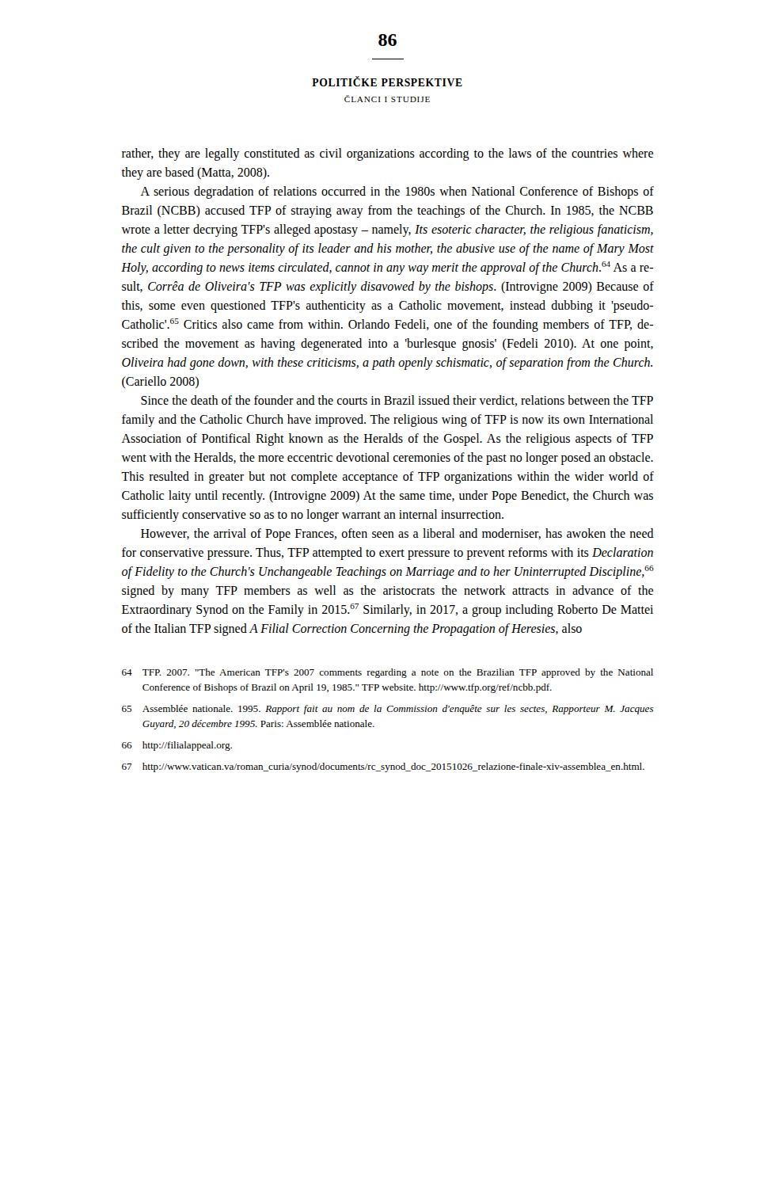86
Političke perspektive
Članci i studije
rather, they are legally constituted as civil organizations according to the laws of the countries where they are based (Matta, 2008).
A serious degradation of relations occurred in the 1980s when National Conference of Bishops of Brazil (NCBB) accused TFP of straying away from the teachings of the Church. In 1985, the NCBB wrote a letter decrying TFP's alleged apostasy – namely, Its esoteric character, the religious fanaticism, the cult given to the personality of its leader and his mother, the abusive use of the name of Mary Most Holy, according to news items circulated, cannot in any way merit the approval of the Church.64 As a result, Corrêa de Oliveira's TFP was explicitly disavowed by the bishops. (Introvigne 2009) Because of this, some even questioned TFP's authenticity as a Catholic movement, instead dubbing it 'pseudo-Catholic'.65 Critics also came from within. Orlando Fedeli, one of the founding members of TFP, described the movement as having degenerated into a 'burlesque gnosis' (Fedeli 2010). At one point, Oliveira had gone down, with these criticisms, a path openly schismatic, of separation from the Church. (Cariello 2008)
Since the death of the founder and the courts in Brazil issued their verdict, relations between the TFP family and the Catholic Church have improved. The religious wing of TFP is now its own International Association of Pontifical Right known as the Heralds of the Gospel. As the religious aspects of TFP went with the Heralds, the more eccentric devotional ceremonies of the past no longer posed an obstacle. This resulted in greater but not complete acceptance of TFP organizations within the wider world of Catholic laity until recently. (Introvigne 2009) At the same time, under Pope Benedict, the Church was sufficiently conservative so as to no longer warrant an internal insurrection.
However, the arrival of Pope Frances, often seen as a liberal and moderniser, has awoken the need for conservative pressure. Thus, TFP attempted to exert pressure to prevent reforms with its Declaration of Fidelity to the Church's Unchangeable Teachings on Marriage and to her Uninterrupted Discipline,66 signed by many TFP members as well as the aristocrats the network attracts in advance of the Extraordinary Synod on the Family in 2015.67 Similarly, in 2017, a group including Roberto De Mattei of the Italian TFP signed A Filial Correction Concerning the Propagation of Heresies, also
64 TFP. 2007. "The American TFP's 2007 comments regarding a note on the Brazilian TFP approved by the National Conference of Bishops of Brazil on April 19, 1985." TFP website. http://www.tfp.org/ref/ncbb.pdf.
65 Assemblée nationale. 1995. Rapport fait au nom de la Commission d'enquête sur les sectes, Rapporteur M. Jacques Guyard, 20 décembre 1995. Paris: Assemblée nationale.
66 http://filialappeal.org.
67 http://www.vatican.va/roman_curia/synod/documents/rc_synod_doc_20151026_relazione-finale-xiv-assemblea_en.html.